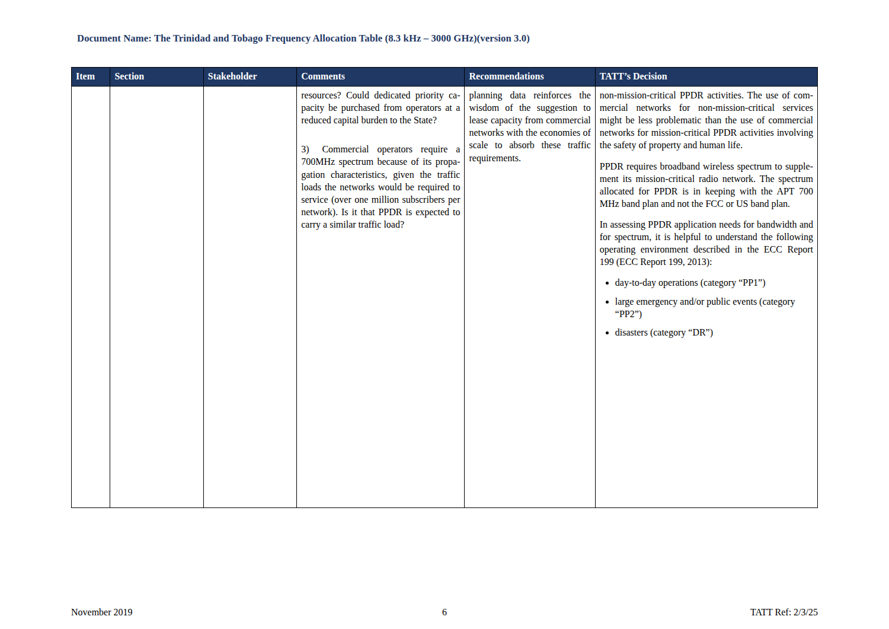Document Name: The Trinidad and Tobago Frequency Allocation Table (8.3 kHz – 3000 GHz)(version 3.0)
| Item | Section | Stakeholder | Comments | Recommendations | TATT’s Decision |
| --- | --- | --- | --- | --- | --- |
| | | | resources? Could dedicated priority capacity be purchased from operators at a reduced capital burden to the State? 3) Commercial operators require a 700MHz spectrum because of its propagation characteristics, given the traffic loads the networks would be required to service (over one million subscribers per network). Is it that PPDR is expected to carry a similar traffic load? | planning data reinforces the wisdom of the suggestion to lease capacity from commercial networks with the economies of scale to absorb these traffic requirements. | non-mission-critical PPDR activities. The use of commercial networks for non-mission-critical services might be less problematic than the use of commercial networks for mission-critical PPDR activities involving the safety of property and human life. PPDR requires broadband wireless spectrum to supplement its mission-critical radio network. The spectrum allocated for PPDR is in keeping with the APT 700 MHz band plan and not the FCC or US band plan. In assessing PPDR application needs for bandwidth and for spectrum, it is helpful to understand the following operating environment described in the ECC Report 199 (ECC Report 199, 2013): day-to-day operations (category “PP1”) large emergency and/or public events (category “PP2”) disasters (category “DR”) |
November 2019
6
TATT Ref: 2/3/25